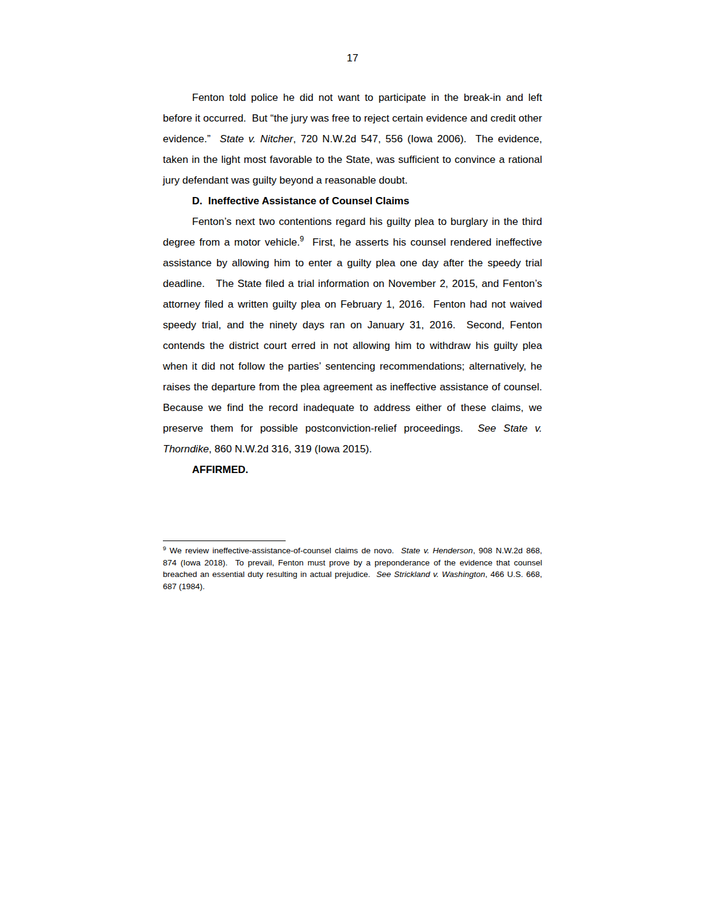17
Fenton told police he did not want to participate in the break-in and left before it occurred. But “the jury was free to reject certain evidence and credit other evidence.” State v. Nitcher, 720 N.W.2d 547, 556 (Iowa 2006). The evidence, taken in the light most favorable to the State, was sufficient to convince a rational jury defendant was guilty beyond a reasonable doubt.
D. Ineffective Assistance of Counsel Claims
Fenton’s next two contentions regard his guilty plea to burglary in the third degree from a motor vehicle.9 First, he asserts his counsel rendered ineffective assistance by allowing him to enter a guilty plea one day after the speedy trial deadline. The State filed a trial information on November 2, 2015, and Fenton’s attorney filed a written guilty plea on February 1, 2016. Fenton had not waived speedy trial, and the ninety days ran on January 31, 2016. Second, Fenton contends the district court erred in not allowing him to withdraw his guilty plea when it did not follow the parties’ sentencing recommendations; alternatively, he raises the departure from the plea agreement as ineffective assistance of counsel. Because we find the record inadequate to address either of these claims, we preserve them for possible postconviction-relief proceedings. See State v. Thorndike, 860 N.W.2d 316, 319 (Iowa 2015).
AFFIRMED.
9 We review ineffective-assistance-of-counsel claims de novo. State v. Henderson, 908 N.W.2d 868, 874 (Iowa 2018). To prevail, Fenton must prove by a preponderance of the evidence that counsel breached an essential duty resulting in actual prejudice. See Strickland v. Washington, 466 U.S. 668, 687 (1984).